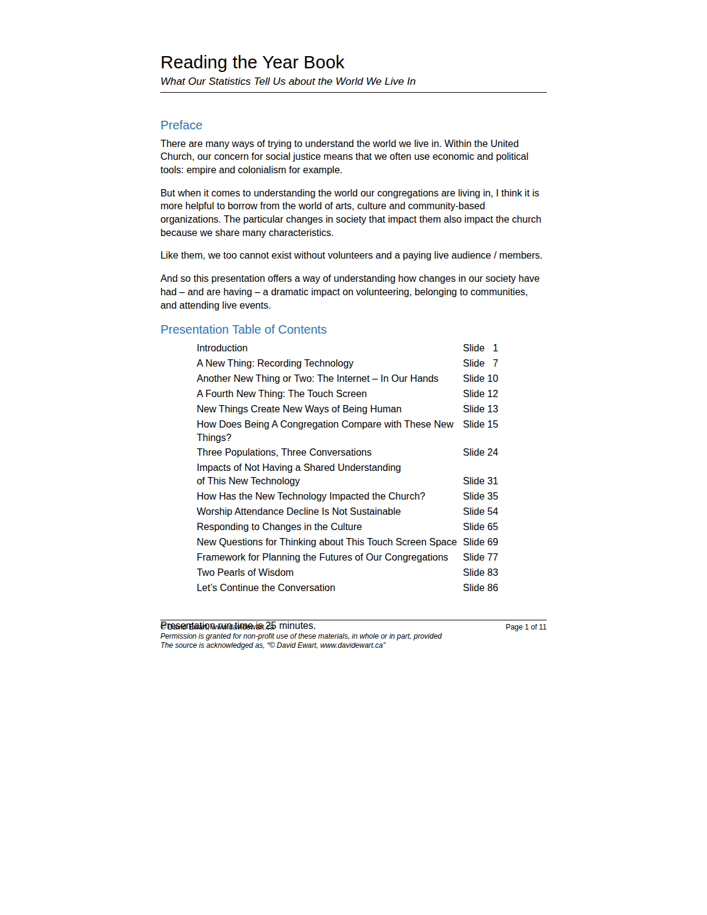Reading the Year Book
What Our Statistics Tell Us about the World We Live In
Preface
There are many ways of trying to understand the world we live in. Within the United Church, our concern for social justice means that we often use economic and political tools: empire and colonialism for example.
But when it comes to understanding the world our congregations are living in, I think it is more helpful to borrow from the world of arts, culture and community-based organizations. The particular changes in society that impact them also impact the church because we share many characteristics.
Like them, we too cannot exist without volunteers and a paying live audience / members.
And so this presentation offers a way of understanding how changes in our society have had – and are having – a dramatic impact on volunteering, belonging to communities, and attending live events.
Presentation Table of Contents
Introduction Slide 1
A New Thing: Recording Technology Slide 7
Another New Thing or Two: The Internet – In Our Hands Slide 10
A Fourth New Thing: The Touch Screen Slide 12
New Things Create New Ways of Being Human Slide 13
How Does Being A Congregation Compare with These New Things?Slide 15
Three Populations, Three Conversations Slide 24
Impacts of Not Having a Shared Understanding
of This New Technology Slide 31
How Has the New Technology Impacted the Church?Slide 35
Worship Attendance Decline Is Not Sustainable Slide 54
Responding to Changes in the Culture Slide 65
New Questions for Thinking about This Touch Screen Space Slide 69
Framework for Planning the Futures of Our Congregations Slide 77
Two Pearls of Wisdom Slide 83
Let’s Continue the Conversation Slide 86
Presentation run time is 25 minutes.
© David Ewart, www.davidewart.ca
Permission is granted for non-profit use of these materials, in whole or in part, provided
The source is acknowledged as, “© David Ewart, www.davidewart.ca”
Page 1 of 11